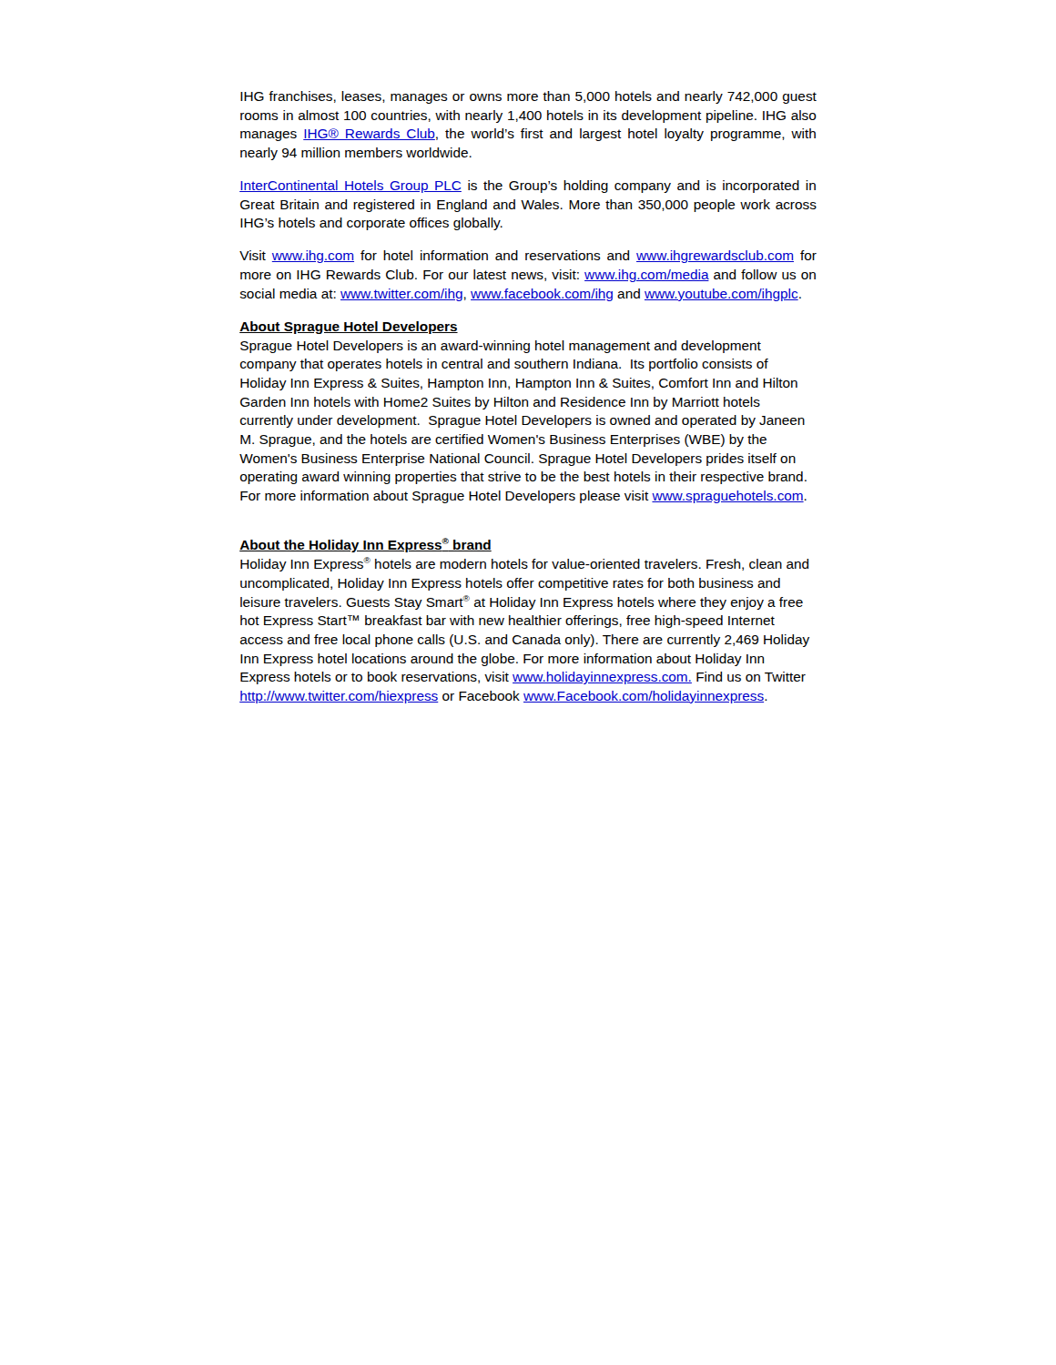IHG franchises, leases, manages or owns more than 5,000 hotels and nearly 742,000 guest rooms in almost 100 countries, with nearly 1,400 hotels in its development pipeline. IHG also manages IHG® Rewards Club, the world’s first and largest hotel loyalty programme, with nearly 94 million members worldwide.
InterContinental Hotels Group PLC is the Group’s holding company and is incorporated in Great Britain and registered in England and Wales. More than 350,000 people work across IHG’s hotels and corporate offices globally.
Visit www.ihg.com for hotel information and reservations and www.ihgrewardsclub.com for more on IHG Rewards Club. For our latest news, visit: www.ihg.com/media and follow us on social media at: www.twitter.com/ihg, www.facebook.com/ihg and www.youtube.com/ihgplc.
About Sprague Hotel Developers
Sprague Hotel Developers is an award-winning hotel management and development company that operates hotels in central and southern Indiana. Its portfolio consists of Holiday Inn Express & Suites, Hampton Inn, Hampton Inn & Suites, Comfort Inn and Hilton Garden Inn hotels with Home2 Suites by Hilton and Residence Inn by Marriott hotels currently under development. Sprague Hotel Developers is owned and operated by Janeen M. Sprague, and the hotels are certified Women's Business Enterprises (WBE) by the Women's Business Enterprise National Council. Sprague Hotel Developers prides itself on operating award winning properties that strive to be the best hotels in their respective brand. For more information about Sprague Hotel Developers please visit www.spraguehotels.com.
About the Holiday Inn Express® brand
Holiday Inn Express® hotels are modern hotels for value-oriented travelers. Fresh, clean and uncomplicated, Holiday Inn Express hotels offer competitive rates for both business and leisure travelers. Guests Stay Smart® at Holiday Inn Express hotels where they enjoy a free hot Express Start™ breakfast bar with new healthier offerings, free high-speed Internet access and free local phone calls (U.S. and Canada only). There are currently 2,469 Holiday Inn Express hotel locations around the globe. For more information about Holiday Inn Express hotels or to book reservations, visit www.holidayinnexpress.com. Find us on Twitter http://www.twitter.com/hiexpress or Facebook www.Facebook.com/holidayinnexpress.